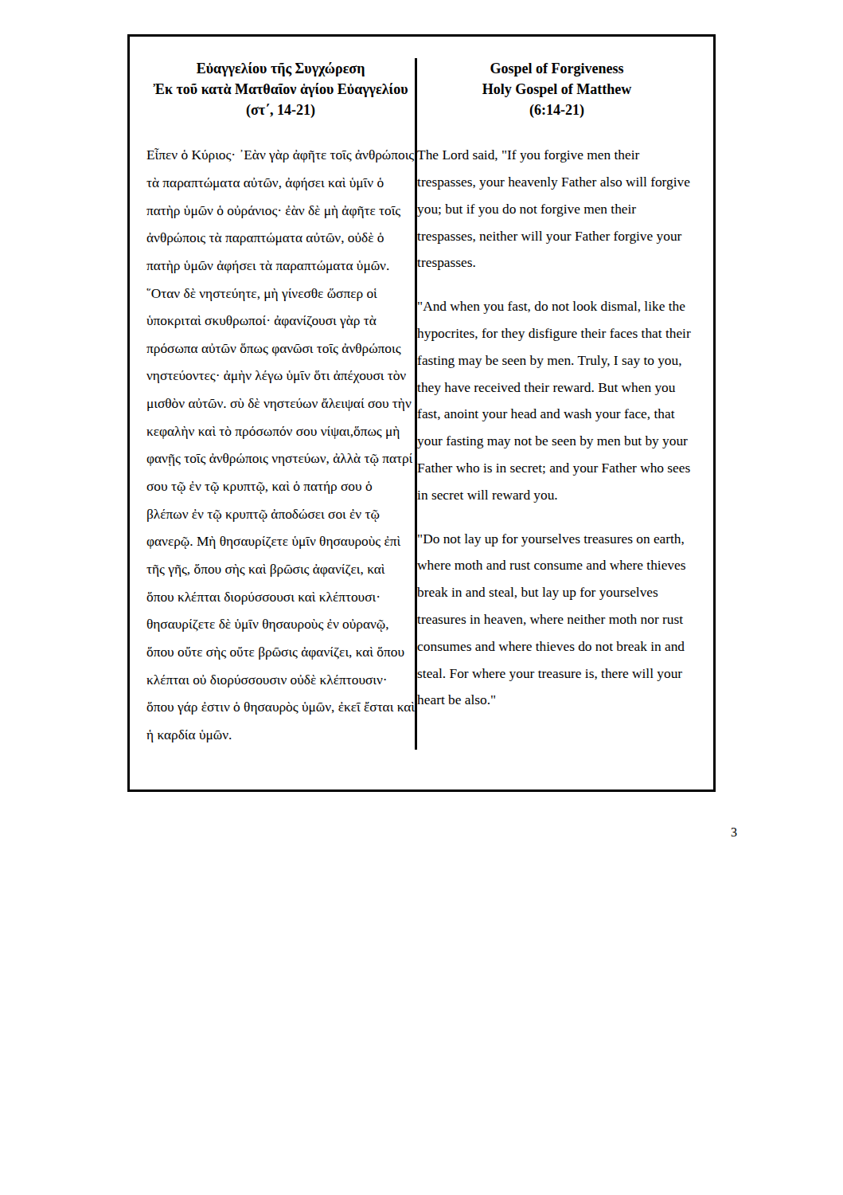| Εὐαγγελίου τῆς Συγχώρεση Ἐκ τοῦ κατὰ Ματθαῖον ἁγίου Εὐαγγελίου (στ΄, 14-21) Εἶπεν ὁ Κύριος· ᾿Εὰν γὰρ ἀφῆτε τοῖς ἀνθρώποις τὰ παραπτώματα αὐτῶν, ἀφήσει καὶ ὑμῖν ὁ πατὴρ ὑμῶν ὁ οὐράνιος· ἐὰν δὲ μὴ ἀφῆτε τοῖς ἀνθρώποις τὰ παραπτώματα αὐτῶν, οὐδὲ ὁ πατὴρ ὑμῶν ἀφήσει τὰ παραπτώματα ὑμῶν. ῞Οταν δὲ νηστεύητε, μὴ γίνεσθε ὥσπερ οἱ ὑποκριταὶ σκυθρωποί· ἀφανίζουσι γὰρ τὰ πρόσωπα αὐτῶν ὅπως φανῶσι τοῖς ἀνθρώποις νηστεύοντες· ἀμὴν λέγω ὑμῖν ὅτι ἀπέχουσι τὸν μισθὸν αὐτῶν. σὺ δὲ νηστεύων ἄλειψαί σου τὴν κεφαλὴν καὶ τὸ πρόσωπόν σου νίψαι,ὅπως μὴ φανῇς τοῖς ἀνθρώποις νηστεύων, ἀλλὰ τῷ πατρί σου τῷ ἐν τῷ κρυπτῷ, καὶ ὁ πατήρ σου ὁ βλέπων ἐν τῷ κρυπτῷ ἀποδώσει σοι ἐν τῷ φανερῷ. Μὴ θησαυρίζετε ὑμῖν θησαυροὺς ἐπὶ τῆς γῆς, ὅπου σὴς καὶ βρῶσις ἀφανίζει, καὶ ὅπου κλέπται διορύσσουσι καὶ κλέπτουσι· θησαυρίζετε δὲ ὑμῖν θησαυροὺς ἐν οὐρανῷ, ὅπου οὔτε σὴς οὔτε βρῶσις ἀφανίζει, καὶ ὅπου κλέπται οὐ διορύσσουσιν οὐδὲ κλέπτουσιν· ὅπου γάρ ἐστιν ὁ θησαυρὸς ὑμῶν, ἐκεῖ ἔσται καὶ ἡ καρδία ὑμῶν. | Gospel of Forgiveness Holy Gospel of Matthew (6:14-21) The Lord said, "If you forgive men their trespasses, your heavenly Father also will forgive you; but if you do not forgive men their trespasses, neither will your Father forgive your trespasses. "And when you fast, do not look dismal, like the hypocrites, for they disfigure their faces that their fasting may be seen by men. Truly, I say to you, they have received their reward. But when you fast, anoint your head and wash your face, that your fasting may not be seen by men but by your Father who is in secret; and your Father who sees in secret will reward you. "Do not lay up for yourselves treasures on earth, where moth and rust consume and where thieves break in and steal, but lay up for yourselves treasures in heaven, where neither moth nor rust consumes and where thieves do not break in and steal. For where your treasure is, there will your heart be also." |
3